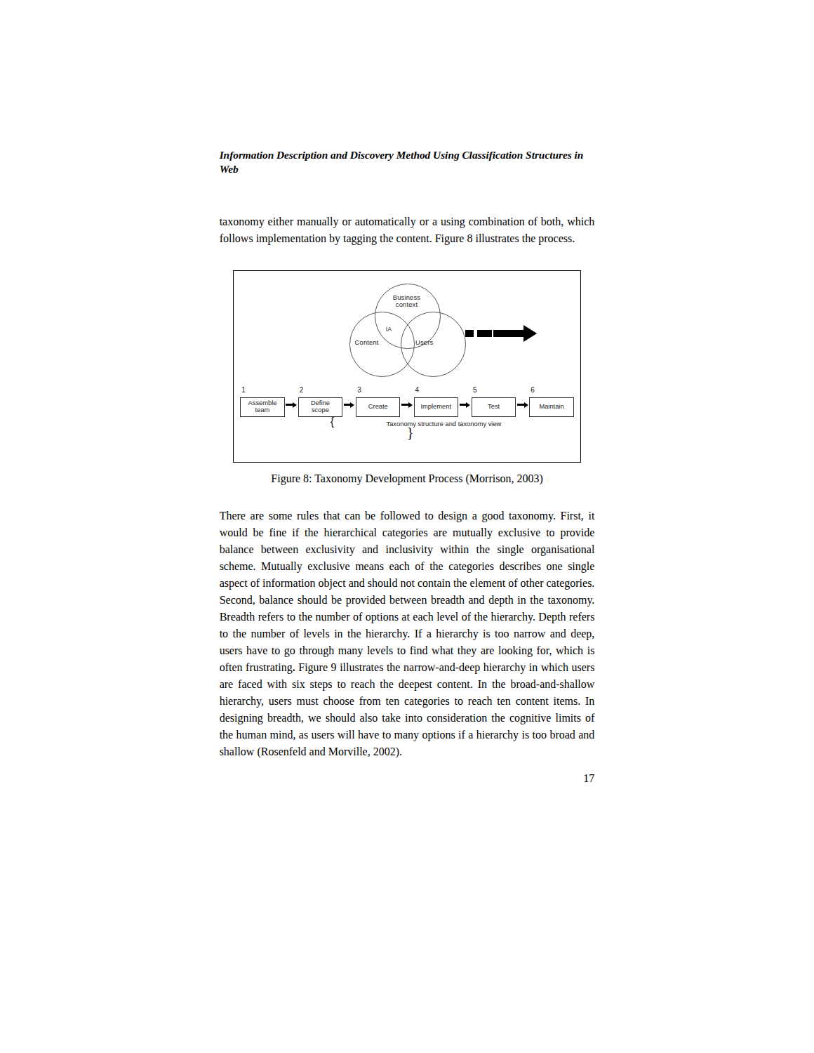Information Description and Discovery Method Using Classification Structures in Web
taxonomy either manually or automatically or a using combination of both, which follows implementation by tagging the content. Figure 8 illustrates the process.
Business
context
Content
Users
IA
1
Assemble
team
2
Define
scope
3
Create
4
Implement
5
Test
6
Maintain
{ Taxonomy structure and taxonomy view }
Figure 8: Taxonomy Development Process (Morrison, 2003)
There are some rules that can be followed to design a good taxonomy. First, it would be fine if the hierarchical categories are mutually exclusive to provide balance between exclusivity and inclusivity within the single organisational scheme. Mutually exclusive means each of the categories describes one single aspect of information object and should not contain the element of other categories. Second, balance should be provided between breadth and depth in the taxonomy. Breadth refers to the number of options at each level of the hierarchy. Depth refers to the number of levels in the hierarchy. If a hierarchy is too narrow and deep, users have to go through many levels to find what they are looking for, which is often frustrating. Figure 9 illustrates the narrow-and-deep hierarchy in which users are faced with six steps to reach the deepest content. In the broad-and-shallow hierarchy, users must choose from ten categories to reach ten content items. In designing breadth, we should also take into consideration the cognitive limits of the human mind, as users will have to many options if a hierarchy is too broad and shallow (Rosenfeld and Morville, 2002).
17